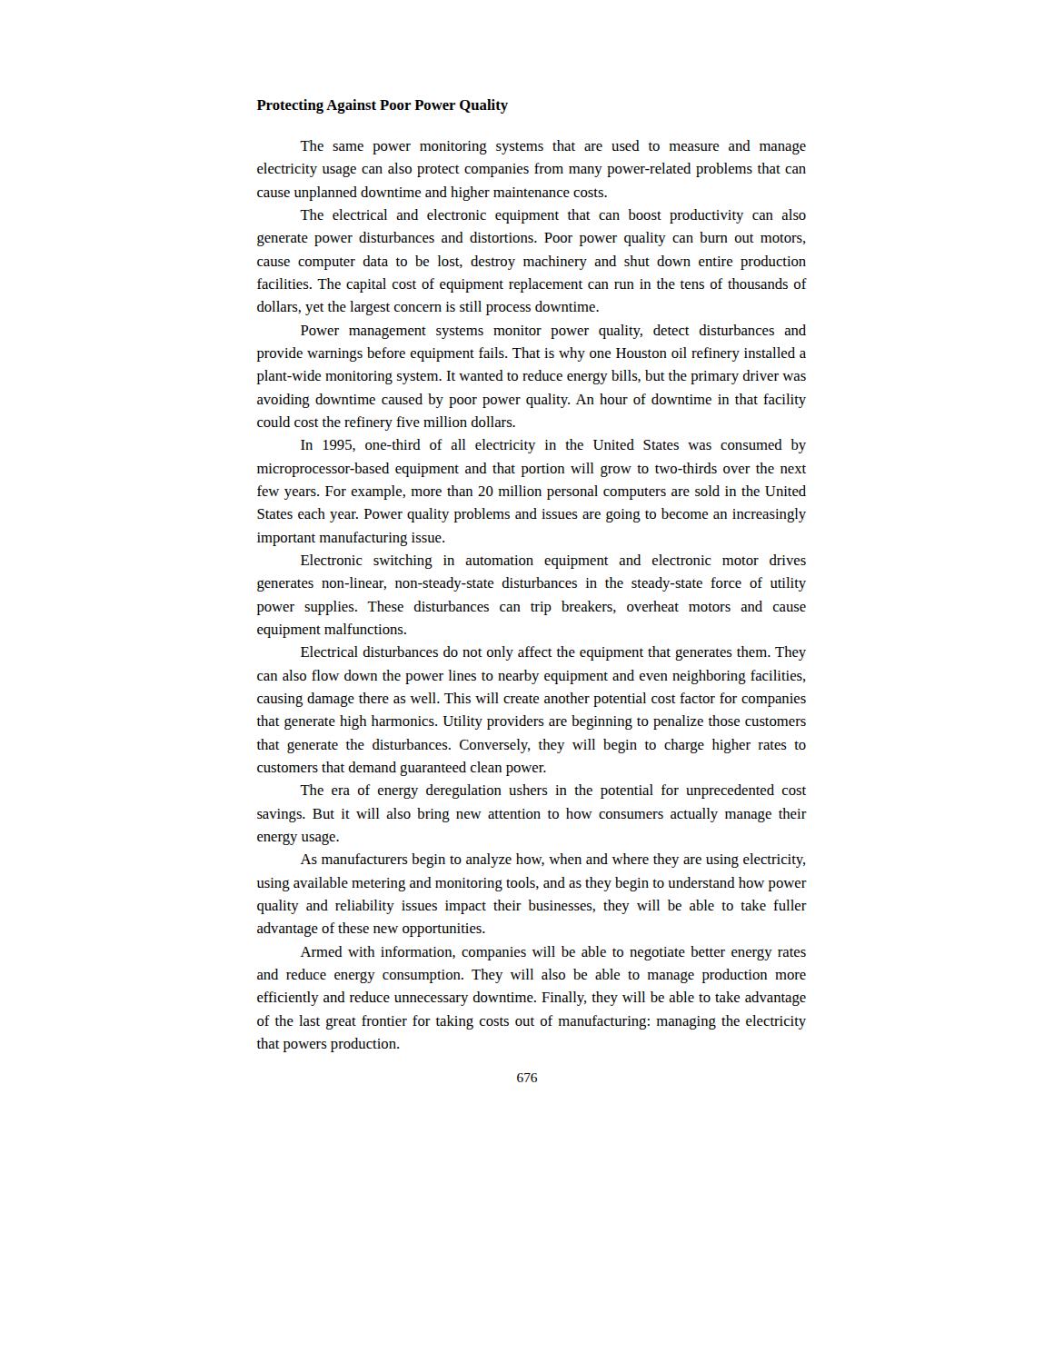Protecting Against Poor Power Quality
The same power monitoring systems that are used to measure and manage electricity usage can also protect companies from many power-related problems that can cause unplanned downtime and higher maintenance costs.
The electrical and electronic equipment that can boost productivity can also generate power disturbances and distortions. Poor power quality can burn out motors, cause computer data to be lost, destroy machinery and shut down entire production facilities. The capital cost of equipment replacement can run in the tens of thousands of dollars, yet the largest concern is still process downtime.
Power management systems monitor power quality, detect disturbances and provide warnings before equipment fails. That is why one Houston oil refinery installed a plant-wide monitoring system. It wanted to reduce energy bills, but the primary driver was avoiding downtime caused by poor power quality. An hour of downtime in that facility could cost the refinery five million dollars.
In 1995, one-third of all electricity in the United States was consumed by microprocessor-based equipment and that portion will grow to two-thirds over the next few years. For example, more than 20 million personal computers are sold in the United States each year. Power quality problems and issues are going to become an increasingly important manufacturing issue.
Electronic switching in automation equipment and electronic motor drives generates non-linear, non-steady-state disturbances in the steady-state force of utility power supplies. These disturbances can trip breakers, overheat motors and cause equipment malfunctions.
Electrical disturbances do not only affect the equipment that generates them. They can also flow down the power lines to nearby equipment and even neighboring facilities, causing damage there as well. This will create another potential cost factor for companies that generate high harmonics. Utility providers are beginning to penalize those customers that generate the disturbances. Conversely, they will begin to charge higher rates to customers that demand guaranteed clean power.
The era of energy deregulation ushers in the potential for unprecedented cost savings. But it will also bring new attention to how consumers actually manage their energy usage.
As manufacturers begin to analyze how, when and where they are using electricity, using available metering and monitoring tools, and as they begin to understand how power quality and reliability issues impact their businesses, they will be able to take fuller advantage of these new opportunities.
Armed with information, companies will be able to negotiate better energy rates and reduce energy consumption. They will also be able to manage production more efficiently and reduce unnecessary downtime. Finally, they will be able to take advantage of the last great frontier for taking costs out of manufacturing: managing the electricity that powers production.
676